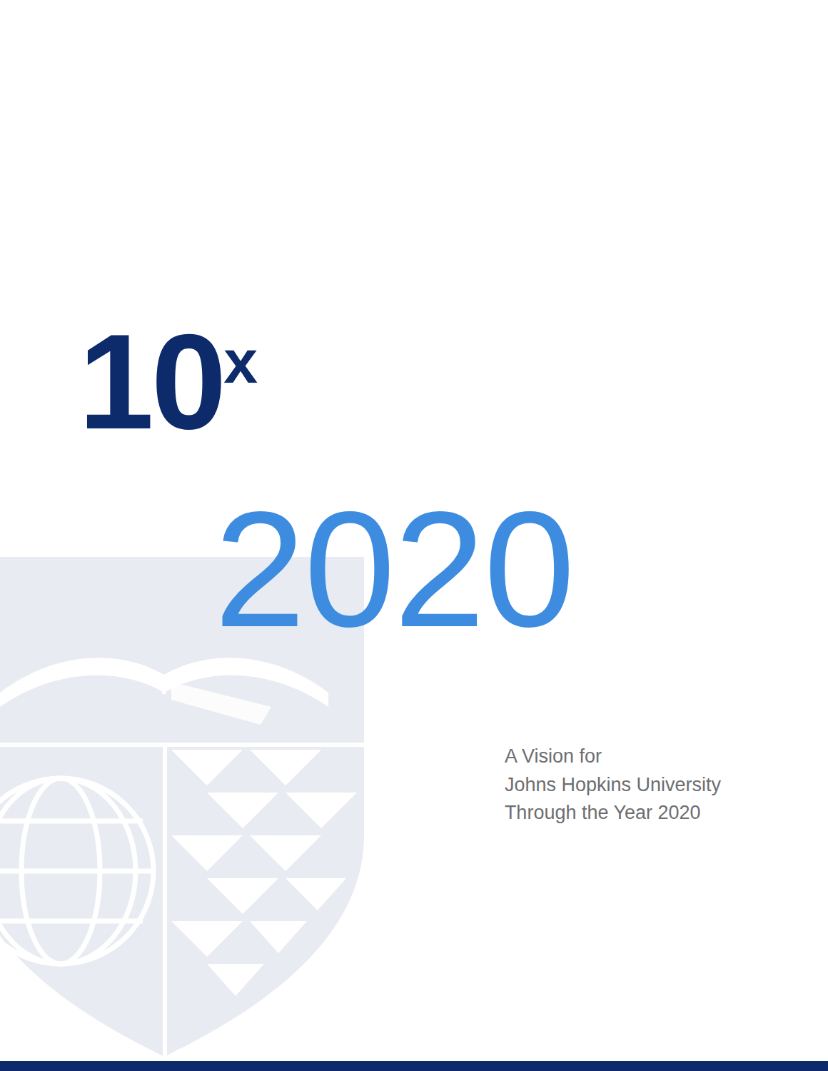10x
2020
A Vision for
Johns Hopkins University
Through the Year 2020